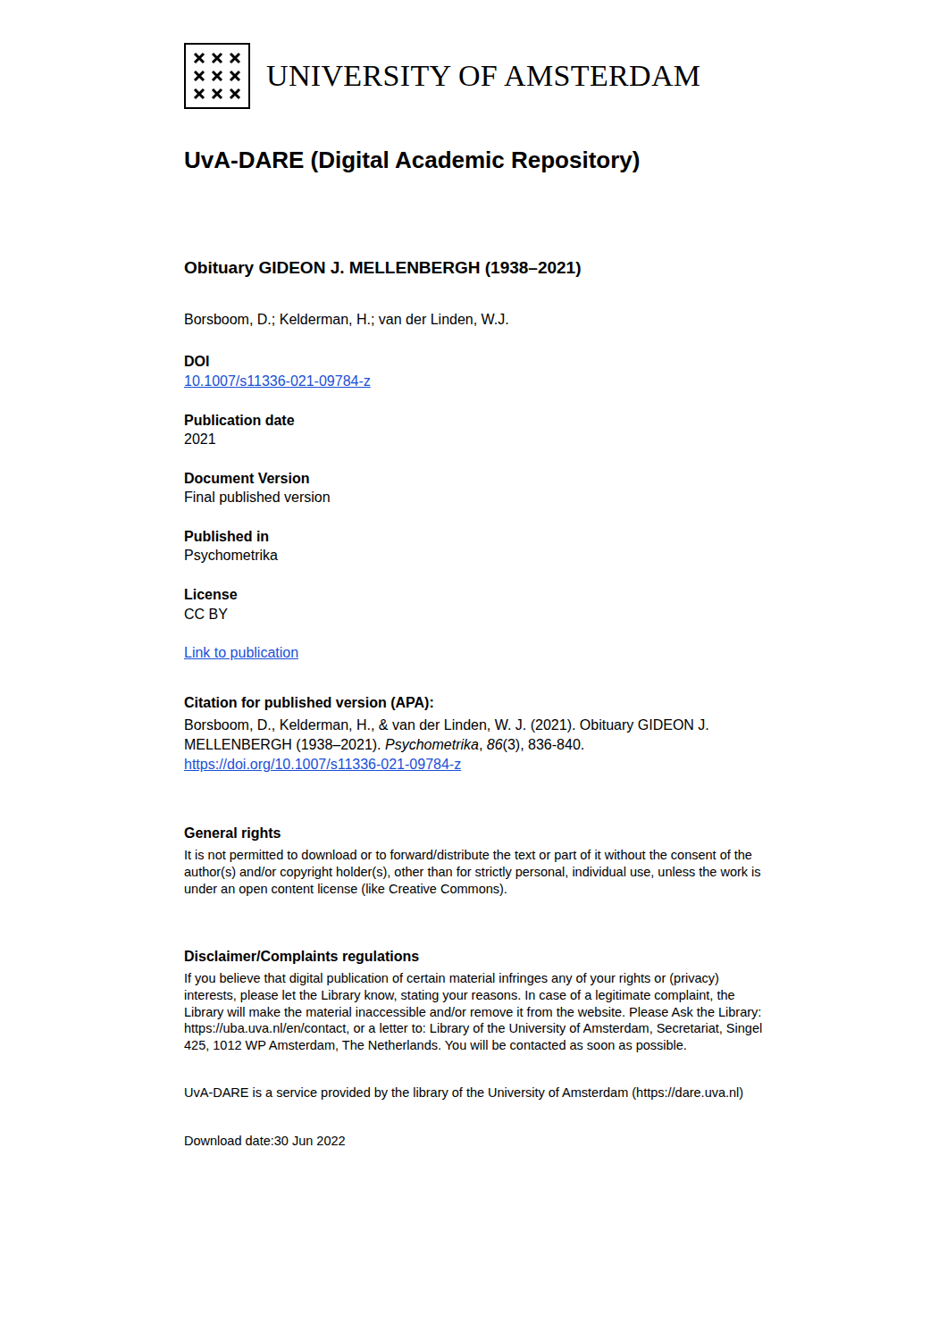UNIVERSITY OF AMSTERDAM
UvA-DARE (Digital Academic Repository)
Obituary GIDEON J. MELLENBERGH (1938–2021)
Borsboom, D.; Kelderman, H.; van der Linden, W.J.
DOI
10.1007/s11336-021-09784-z
Publication date
2021
Document Version
Final published version
Published in
Psychometrika
License
CC BY
Link to publication
Citation for published version (APA):
Borsboom, D., Kelderman, H., & van der Linden, W. J. (2021). Obituary GIDEON J. MELLENBERGH (1938–2021). Psychometrika, 86(3), 836-840. https://doi.org/10.1007/s11336-021-09784-z
General rights
It is not permitted to download or to forward/distribute the text or part of it without the consent of the author(s) and/or copyright holder(s), other than for strictly personal, individual use, unless the work is under an open content license (like Creative Commons).
Disclaimer/Complaints regulations
If you believe that digital publication of certain material infringes any of your rights or (privacy) interests, please let the Library know, stating your reasons. In case of a legitimate complaint, the Library will make the material inaccessible and/or remove it from the website. Please Ask the Library: https://uba.uva.nl/en/contact, or a letter to: Library of the University of Amsterdam, Secretariat, Singel 425, 1012 WP Amsterdam, The Netherlands. You will be contacted as soon as possible.
UvA-DARE is a service provided by the library of the University of Amsterdam (https://dare.uva.nl)
Download date:30 Jun 2022